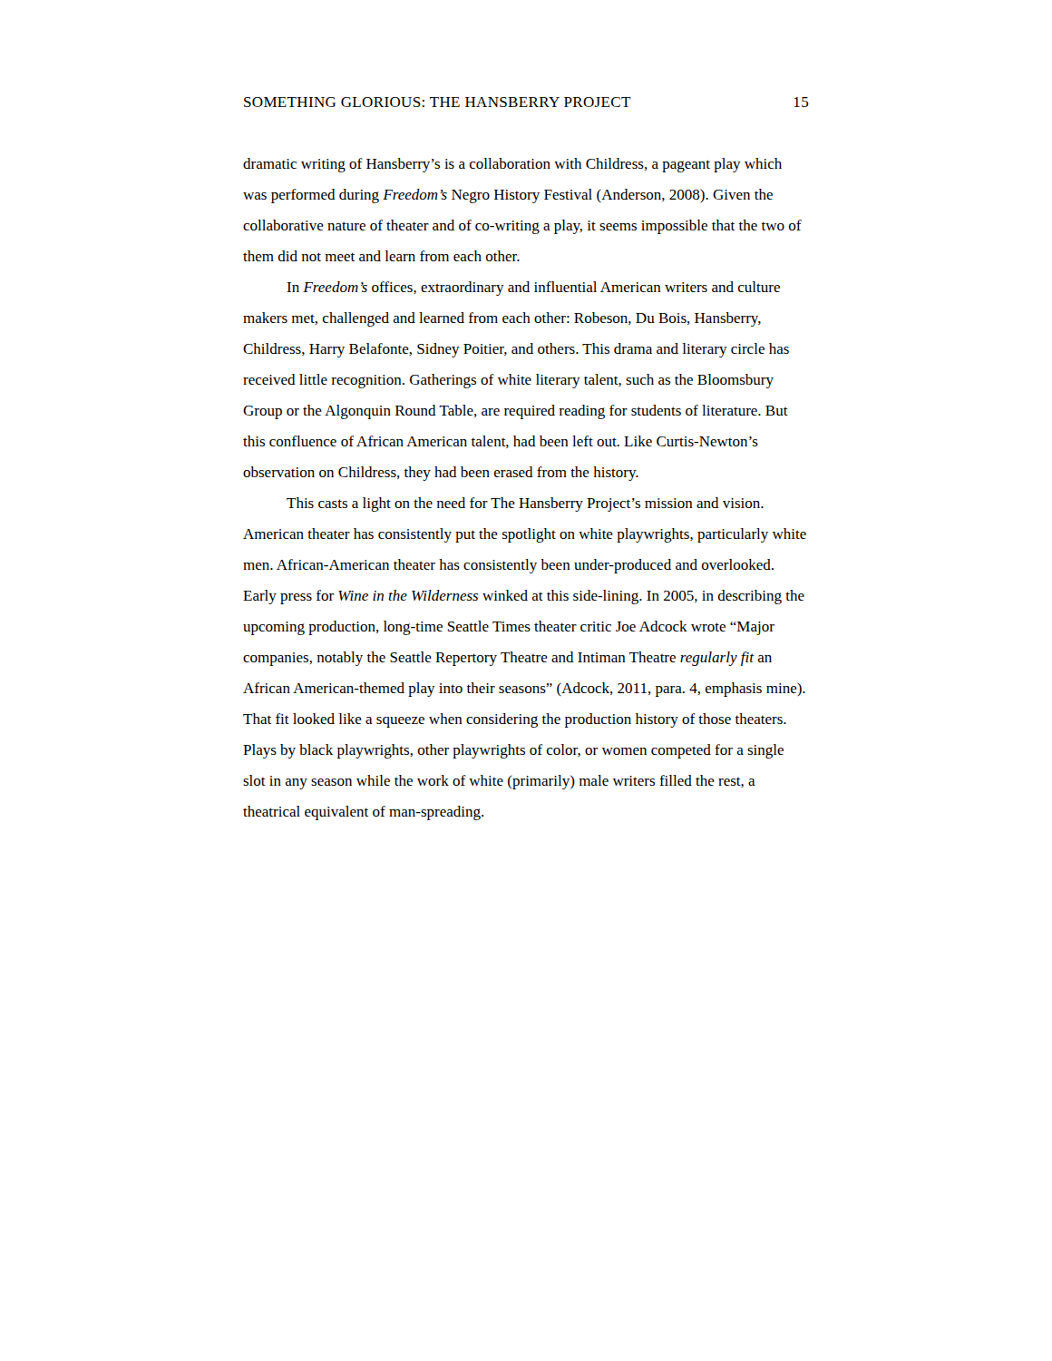Something Glorious: The Hansberry Project 15
dramatic writing of Hansberry’s is a collaboration with Childress, a pageant play which was performed during Freedom’s Negro History Festival (Anderson, 2008). Given the collaborative nature of theater and of co-writing a play, it seems impossible that the two of them did not meet and learn from each other.
In Freedom’s offices, extraordinary and influential American writers and culture makers met, challenged and learned from each other: Robeson, Du Bois, Hansberry, Childress, Harry Belafonte, Sidney Poitier, and others. This drama and literary circle has received little recognition. Gatherings of white literary talent, such as the Bloomsbury Group or the Algonquin Round Table, are required reading for students of literature. But this confluence of African American talent, had been left out. Like Curtis-Newton’s observation on Childress, they had been erased from the history.
This casts a light on the need for The Hansberry Project’s mission and vision. American theater has consistently put the spotlight on white playwrights, particularly white men. African-American theater has consistently been under-produced and overlooked. Early press for Wine in the Wilderness winked at this side-lining. In 2005, in describing the upcoming production, long-time Seattle Times theater critic Joe Adcock wrote “Major companies, notably the Seattle Repertory Theatre and Intiman Theatre regularly fit an African American-themed play into their seasons” (Adcock, 2011, para. 4, emphasis mine). That fit looked like a squeeze when considering the production history of those theaters. Plays by black playwrights, other playwrights of color, or women competed for a single slot in any season while the work of white (primarily) male writers filled the rest, a theatrical equivalent of man-spreading.